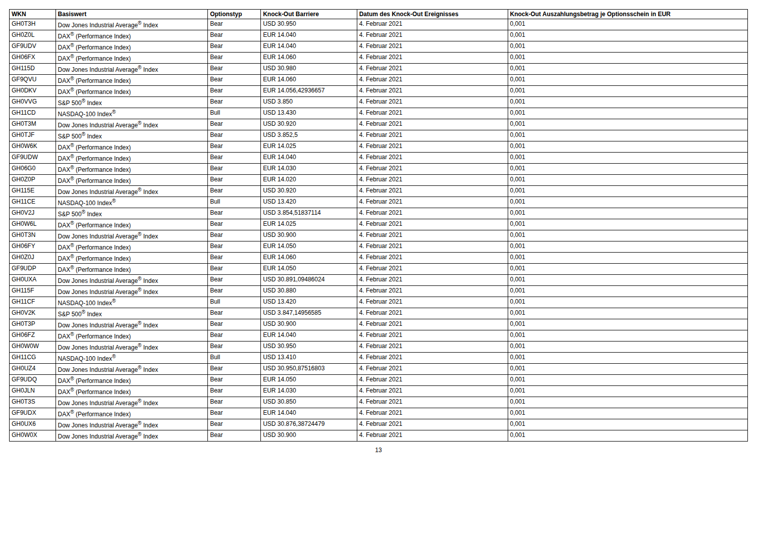| WKN | Basiswert | Optionstyp | Knock-Out Barriere | Datum des Knock-Out Ereignisses | Knock-Out Auszahlungsbetrag je Optionsschein in EUR |
| --- | --- | --- | --- | --- | --- |
| GH0T3H | Dow Jones Industrial Average ® Index | Bear | USD 30.950 | 4. Februar 2021 | 0,001 |
| GH0Z0L | DAX ® (Performance Index) | Bear | EUR 14.040 | 4. Februar 2021 | 0,001 |
| GF9UDV | DAX ® (Performance Index) | Bear | EUR 14.040 | 4. Februar 2021 | 0,001 |
| GH06FX | DAX ® (Performance Index) | Bear | EUR 14.060 | 4. Februar 2021 | 0,001 |
| GH115D | Dow Jones Industrial Average ® Index | Bear | USD 30.980 | 4. Februar 2021 | 0,001 |
| GF9QVU | DAX ® (Performance Index) | Bear | EUR 14.060 | 4. Februar 2021 | 0,001 |
| GH0DKV | DAX ® (Performance Index) | Bear | EUR 14.056,42936657 | 4. Februar 2021 | 0,001 |
| GH0VVG | S&P 500 ® Index | Bear | USD 3.850 | 4. Februar 2021 | 0,001 |
| GH11CD | NASDAQ-100 Index ® | Bull | USD 13.430 | 4. Februar 2021 | 0,001 |
| GH0T3M | Dow Jones Industrial Average ® Index | Bear | USD 30.920 | 4. Februar 2021 | 0,001 |
| GH0TJF | S&P 500 ® Index | Bear | USD 3.852,5 | 4. Februar 2021 | 0,001 |
| GH0W6K | DAX ® (Performance Index) | Bear | EUR 14.025 | 4. Februar 2021 | 0,001 |
| GF9UDW | DAX ® (Performance Index) | Bear | EUR 14.040 | 4. Februar 2021 | 0,001 |
| GH06G0 | DAX ® (Performance Index) | Bear | EUR 14.030 | 4. Februar 2021 | 0,001 |
| GH0Z0P | DAX ® (Performance Index) | Bear | EUR 14.020 | 4. Februar 2021 | 0,001 |
| GH115E | Dow Jones Industrial Average ® Index | Bear | USD 30.920 | 4. Februar 2021 | 0,001 |
| GH11CE | NASDAQ-100 Index ® | Bull | USD 13.420 | 4. Februar 2021 | 0,001 |
| GH0V2J | S&P 500 ® Index | Bear | USD 3.854,51837114 | 4. Februar 2021 | 0,001 |
| GH0W6L | DAX ® (Performance Index) | Bear | EUR 14.025 | 4. Februar 2021 | 0,001 |
| GH0T3N | Dow Jones Industrial Average ® Index | Bear | USD 30.900 | 4. Februar 2021 | 0,001 |
| GH06FY | DAX ® (Performance Index) | Bear | EUR 14.050 | 4. Februar 2021 | 0,001 |
| GH0Z0J | DAX ® (Performance Index) | Bear | EUR 14.060 | 4. Februar 2021 | 0,001 |
| GF9UDP | DAX ® (Performance Index) | Bear | EUR 14.050 | 4. Februar 2021 | 0,001 |
| GH0UXA | Dow Jones Industrial Average ® Index | Bear | USD 30.891,09486024 | 4. Februar 2021 | 0,001 |
| GH115F | Dow Jones Industrial Average ® Index | Bear | USD 30.880 | 4. Februar 2021 | 0,001 |
| GH11CF | NASDAQ-100 Index ® | Bull | USD 13.420 | 4. Februar 2021 | 0,001 |
| GH0V2K | S&P 500 ® Index | Bear | USD 3.847,14956585 | 4. Februar 2021 | 0,001 |
| GH0T3P | Dow Jones Industrial Average ® Index | Bear | USD 30.900 | 4. Februar 2021 | 0,001 |
| GH06FZ | DAX ® (Performance Index) | Bear | EUR 14.040 | 4. Februar 2021 | 0,001 |
| GH0W0W | Dow Jones Industrial Average ® Index | Bear | USD 30.950 | 4. Februar 2021 | 0,001 |
| GH11CG | NASDAQ-100 Index ® | Bull | USD 13.410 | 4. Februar 2021 | 0,001 |
| GH0UZ4 | Dow Jones Industrial Average ® Index | Bear | USD 30.950,87516803 | 4. Februar 2021 | 0,001 |
| GF9UDQ | DAX ® (Performance Index) | Bear | EUR 14.050 | 4. Februar 2021 | 0,001 |
| GH0JLN | DAX ® (Performance Index) | Bear | EUR 14.030 | 4. Februar 2021 | 0,001 |
| GH0T3S | Dow Jones Industrial Average ® Index | Bear | USD 30.850 | 4. Februar 2021 | 0,001 |
| GF9UDX | DAX ® (Performance Index) | Bear | EUR 14.040 | 4. Februar 2021 | 0,001 |
| GH0UX6 | Dow Jones Industrial Average ® Index | Bear | USD 30.876,38724479 | 4. Februar 2021 | 0,001 |
| GH0W0X | Dow Jones Industrial Average ® Index | Bear | USD 30.900 | 4. Februar 2021 | 0,001 |
13